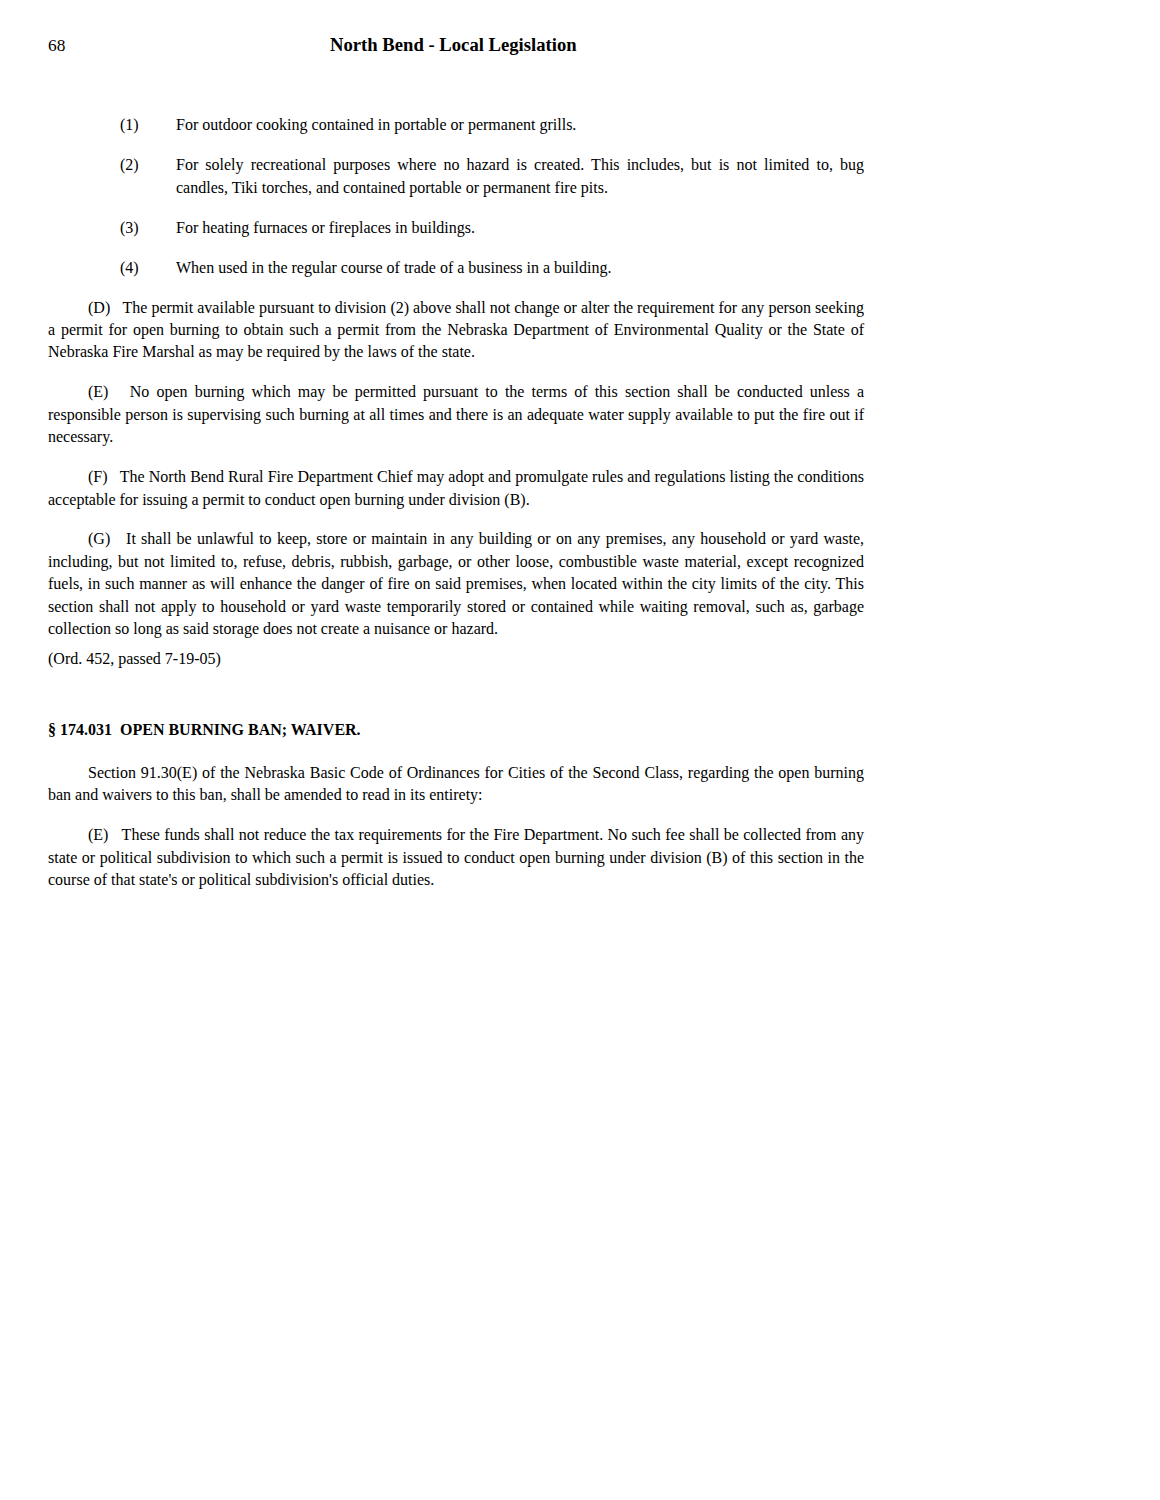68
North Bend - Local Legislation
(1) For outdoor cooking contained in portable or permanent grills.
(2) For solely recreational purposes where no hazard is created. This includes, but is not limited to, bug candles, Tiki torches, and contained portable or permanent fire pits.
(3) For heating furnaces or fireplaces in buildings.
(4) When used in the regular course of trade of a business in a building.
(D) The permit available pursuant to division (2) above shall not change or alter the requirement for any person seeking a permit for open burning to obtain such a permit from the Nebraska Department of Environmental Quality or the State of Nebraska Fire Marshal as may be required by the laws of the state.
(E) No open burning which may be permitted pursuant to the terms of this section shall be conducted unless a responsible person is supervising such burning at all times and there is an adequate water supply available to put the fire out if necessary.
(F) The North Bend Rural Fire Department Chief may adopt and promulgate rules and regulations listing the conditions acceptable for issuing a permit to conduct open burning under division (B).
(G) It shall be unlawful to keep, store or maintain in any building or on any premises, any household or yard waste, including, but not limited to, refuse, debris, rubbish, garbage, or other loose, combustible waste material, except recognized fuels, in such manner as will enhance the danger of fire on said premises, when located within the city limits of the city. This section shall not apply to household or yard waste temporarily stored or contained while waiting removal, such as, garbage collection so long as said storage does not create a nuisance or hazard.
(Ord. 452, passed 7-19-05)
§ 174.031 OPEN BURNING BAN; WAIVER.
Section 91.30(E) of the Nebraska Basic Code of Ordinances for Cities of the Second Class, regarding the open burning ban and waivers to this ban, shall be amended to read in its entirety:
(E) These funds shall not reduce the tax requirements for the Fire Department. No such fee shall be collected from any state or political subdivision to which such a permit is issued to conduct open burning under division (B) of this section in the course of that state's or political subdivision's official duties.